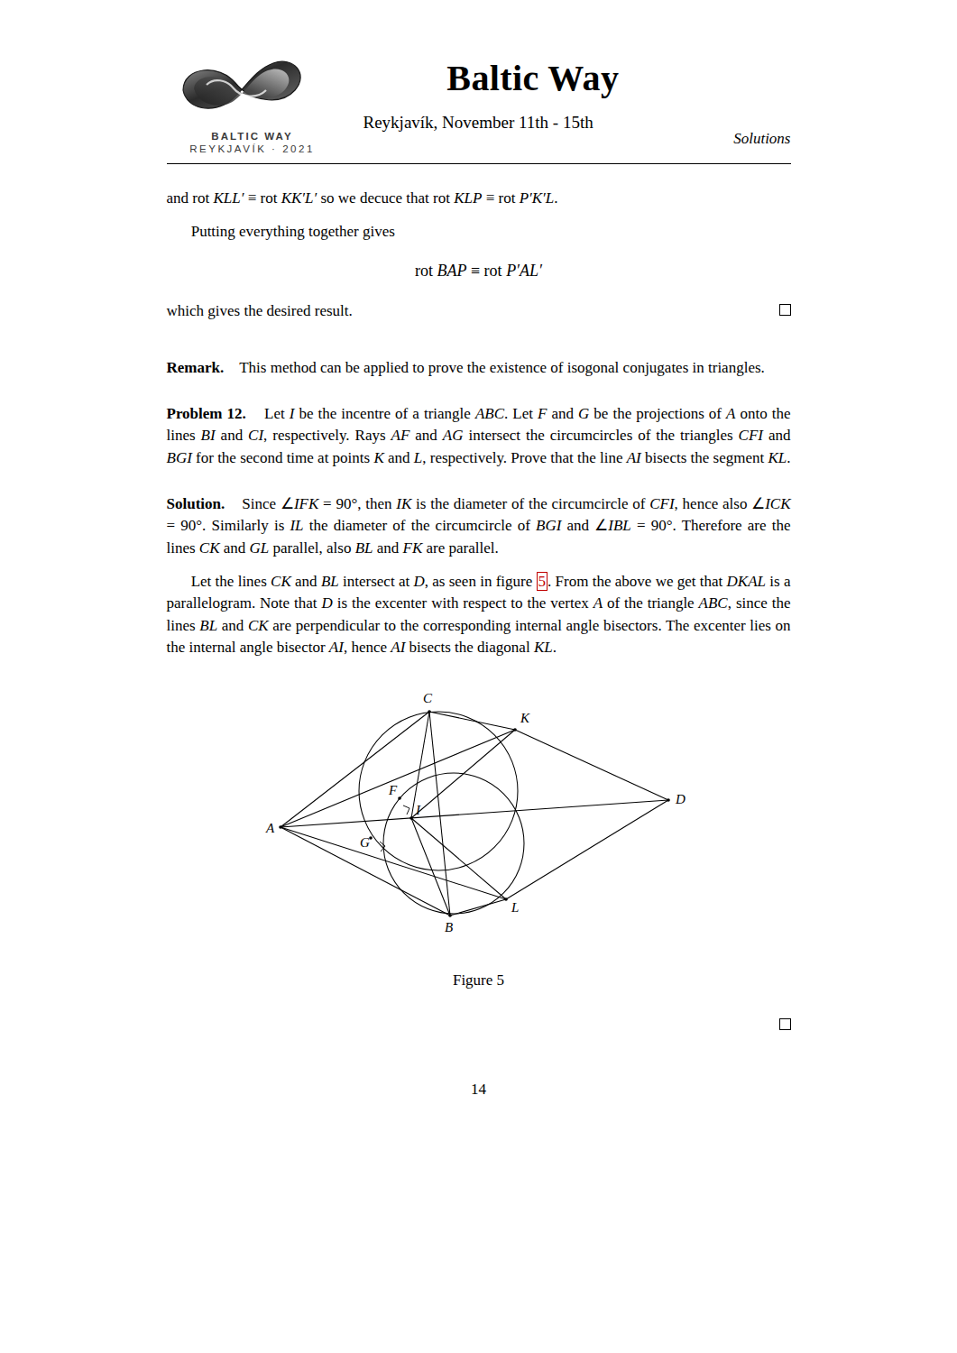BALTIC WAY
REYKJAVÍK · 2021
Baltic Way
Reykjavík, November 11th - 15th
Solutions
and rot KLL′ ≡ rot KK′L′ so we decuce that rot KLP ≡ rot P′K′L.
Putting everything together gives
rot BAP ≡ rot P′AL′
which gives the desired result.
Remark. This method can be applied to prove the existence of isogonal conjugates in triangles.
Problem 12. Let I be the incentre of a triangle ABC. Let F and G be the projections of A onto the lines BI and CI, respectively. Rays AF and AG intersect the circumcircles of the triangles CFI and BGI for the second time at points K and L, respectively. Prove that the line AI bisects the segment KL.
Solution. Since ∠IFK = 90°, then IK is the diameter of the circumcircle of CFI, hence also ∠ICK = 90°. Similarly is IL the diameter of the circumcircle of BGI and ∠IBL = 90°. Therefore are the lines CK and GL parallel, also BL and FK are parallel.
Let the lines CK and BL intersect at D, as seen in figure 5. From the above we get that DKAL is a parallelogram. Note that D is the excenter with respect to the vertex A of the triangle ABC, since the lines BL and CK are perpendicular to the corresponding internal angle bisectors. The excenter lies on the internal angle bisector AI, hence AI bisects the diagonal KL.
A C B K L D I F G
Figure 5
14